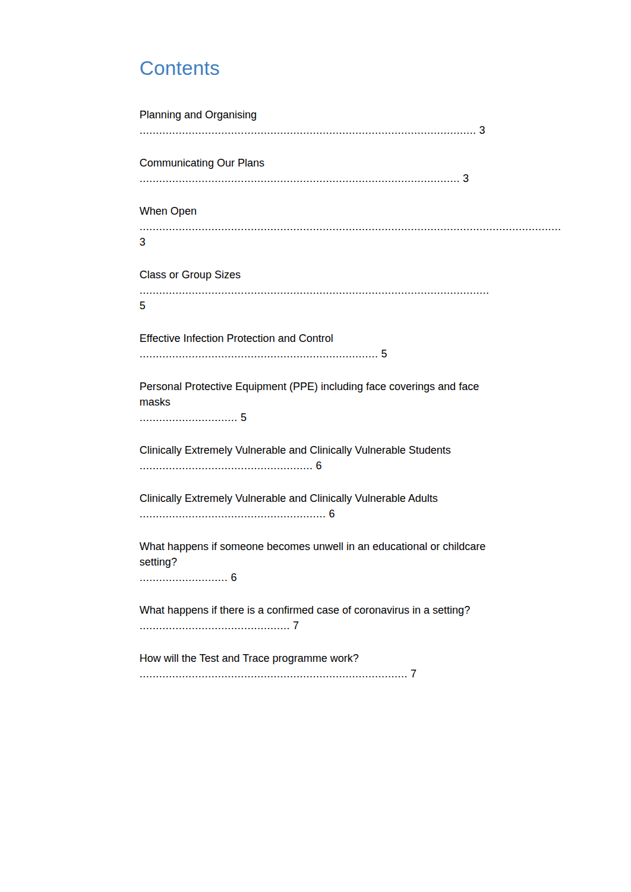Contents
Planning and Organising
....................................................................................................... 3
Communicating Our Plans
.................................................................................................. 3
When Open
................................................................................................................................. 3
Class or Group Sizes
........................................................................................................... 5
Effective Infection Protection and Control
......................................................................... 5
Personal Protective Equipment (PPE) including face coverings and face masks
.............................. 5
Clinically Extremely Vulnerable and Clinically Vulnerable Students
..................................................... 6
Clinically Extremely Vulnerable and Clinically Vulnerable Adults
......................................................... 6
What happens if someone becomes unwell in an educational or childcare setting?
........................... 6
What happens if there is a confirmed case of coronavirus in a setting?
.............................................. 7
How will the Test and Trace programme work?
.................................................................................. 7